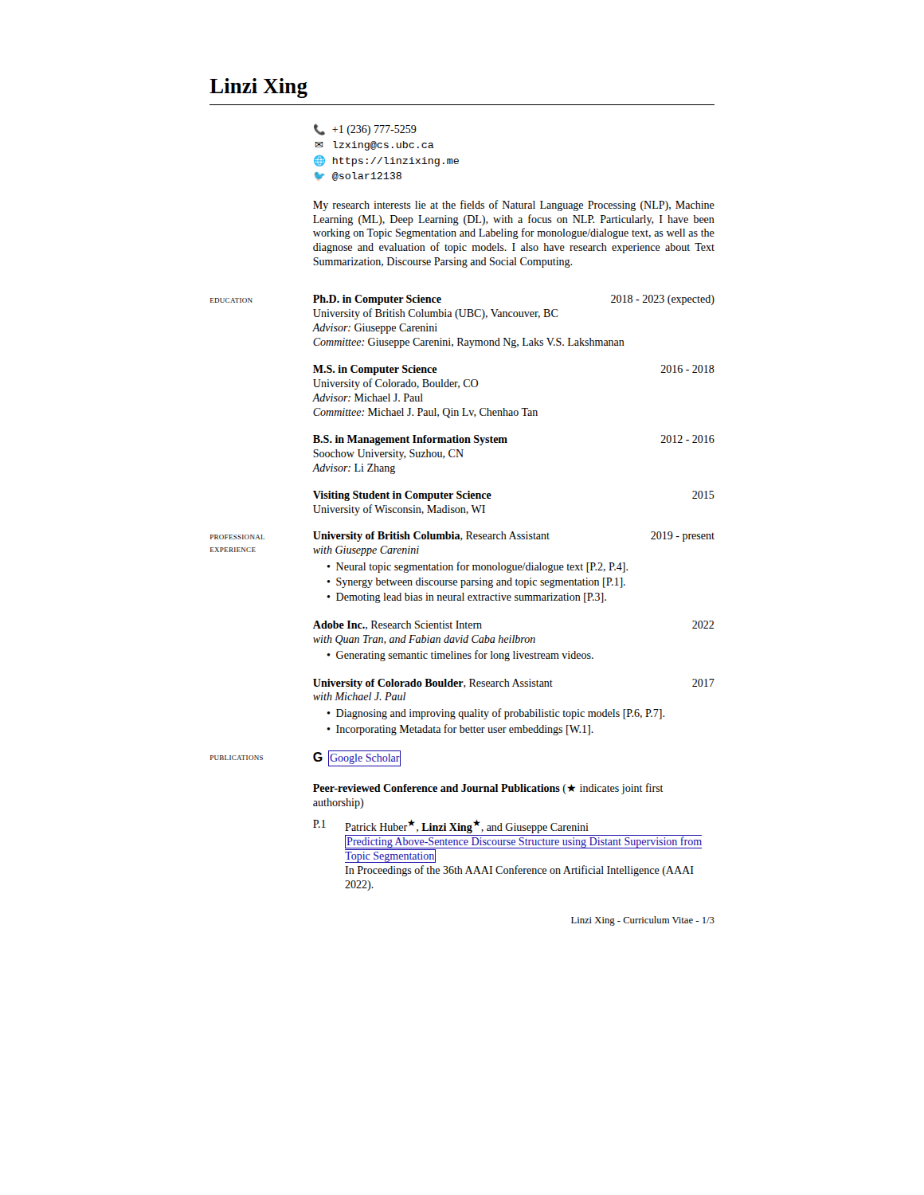Linzi Xing
📞+1 (236) 777-5259
✉lzxing@cs.ubc.ca
🌐https://linzixing.me
🐦@solar12138
My research interests lie at the fields of Natural Language Processing (NLP), Machine Learning (ML), Deep Learning (DL), with a focus on NLP. Particularly, I have been working on Topic Segmentation and Labeling for monologue/dialogue text, as well as the diagnose and evaluation of topic models. I also have research experience about Text Summarization, Discourse Parsing and Social Computing.
Education
Ph.D. in Computer Science 2018 - 2023 (expected)
University of British Columbia (UBC), Vancouver, BC
Advisor: Giuseppe Carenini
Committee: Giuseppe Carenini, Raymond Ng, Laks V.S. Lakshmanan
M.S. in Computer Science 2016 - 2018
University of Colorado, Boulder, CO
Advisor: Michael J. Paul
Committee: Michael J. Paul, Qin Lv, Chenhao Tan
B.S. in Management Information System 2012 - 2016
Soochow University, Suzhou, CN
Advisor: Li Zhang
Visiting Student in Computer Science 2015
University of Wisconsin, Madison, WI
Professional Experience
University of British Columbia, Research Assistant 2019 - present
with Giuseppe Carenini
Neural topic segmentation for monologue/dialogue text [P.2, P.4].
Synergy between discourse parsing and topic segmentation [P.1].
Demoting lead bias in neural extractive summarization [P.3].
Adobe Inc., Research Scientist Intern 2022
with Quan Tran, and Fabian david Caba heilbron
Generating semantic timelines for long livestream videos.
University of Colorado Boulder, Research Assistant 2017
with Michael J. Paul
Diagnosing and improving quality of probabilistic topic models [P.6, P.7].
Incorporating Metadata for better user embeddings [W.1].
Publications
G Google Scholar
Peer-reviewed Conference and Journal Publications (★ indicates joint first authorship)
P.1
Patrick Huber★, Linzi Xing★, and Giuseppe Carenini
Predicting Above-Sentence Discourse Structure using Distant Supervision from Topic Segmentation
In Proceedings of the 36th AAAI Conference on Artificial Intelligence (AAAI 2022).
Linzi Xing - Curriculum Vitae - 1/3